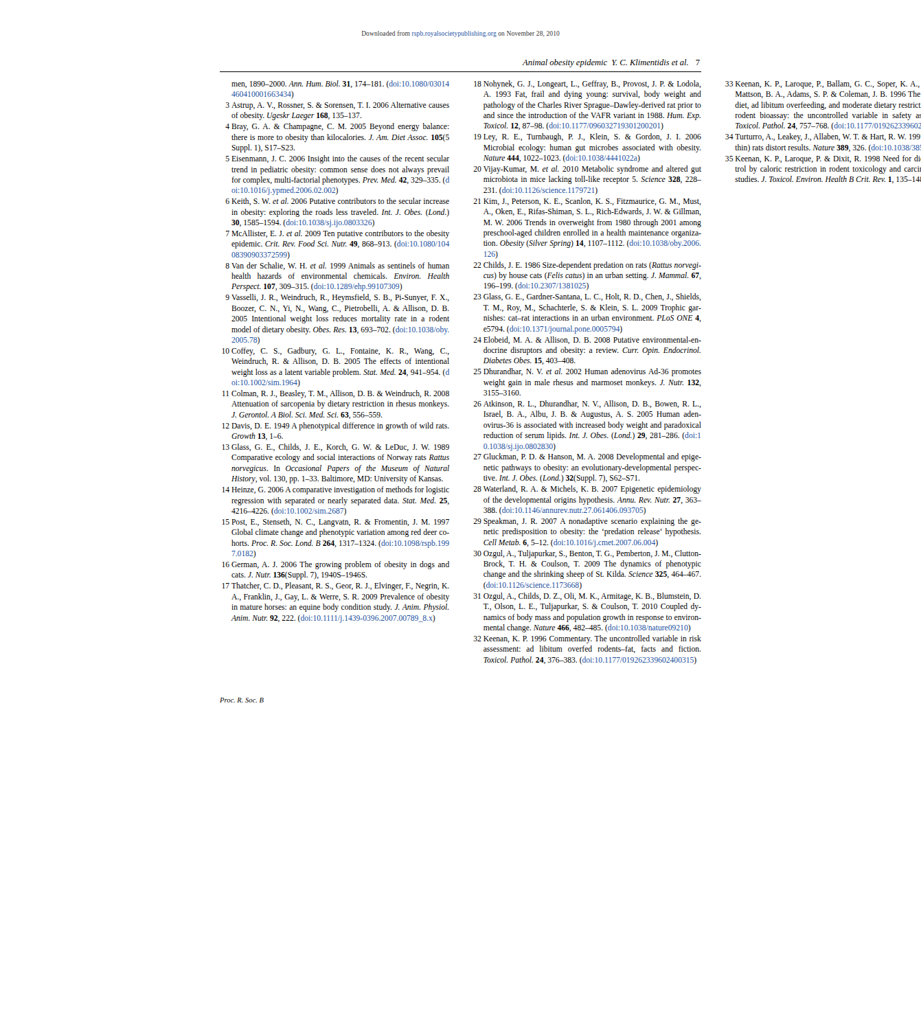Downloaded from rspb.royalsocietypublishing.org on November 28, 2010
Animal obesity epidemic Y. C. Klimentidis et al. 7
men, 1890–2000. Ann. Hum. Biol. 31, 174–181. (doi:10.1080/03014460410001663434)
3 Astrup, A. V., Rossner, S. & Sorensen, T. I. 2006 Alternative causes of obesity. Ugeskr Laeger 168, 135–137.
4 Bray, G. A. & Champagne, C. M. 2005 Beyond energy balance: there is more to obesity than kilocalories. J. Am. Diet Assoc. 105(5 Suppl. 1), S17–S23.
5 Eisenmann, J. C. 2006 Insight into the causes of the recent secular trend in pediatric obesity: common sense does not always prevail for complex, multi-factorial phenotypes. Prev. Med. 42, 329–335. (doi:10.1016/j.ypmed.2006.02.002)
6 Keith, S. W. et al. 2006 Putative contributors to the secular increase in obesity: exploring the roads less traveled. Int. J. Obes. (Lond.) 30, 1585–1594. (doi:10.1038/sj.ijo.0803326)
7 McAllister, E. J. et al. 2009 Ten putative contributors to the obesity epidemic. Crit. Rev. Food Sci. Nutr. 49, 868–913. (doi:10.1080/10408390903372599)
8 Van der Schalie, W. H. et al. 1999 Animals as sentinels of human health hazards of environmental chemicals. Environ. Health Perspect. 107, 309–315. (doi:10.1289/ehp.99107309)
9 Vasselli, J. R., Weindruch, R., Heymsfield, S. B., Pi-Sunyer, F. X., Boozer, C. N., Yi, N., Wang, C., Pietrobelli, A. & Allison, D. B. 2005 Intentional weight loss reduces mortality rate in a rodent model of dietary obesity. Obes. Res. 13, 693–702. (doi:10.1038/oby.2005.78)
10 Coffey, C. S., Gadbury, G. L., Fontaine, K. R., Wang, C., Weindruch, R. & Allison, D. B. 2005 The effects of intentional weight loss as a latent variable problem. Stat. Med. 24, 941–954. (doi:10.1002/sim.1964)
11 Colman, R. J., Beasley, T. M., Allison, D. B. & Weindruch, R. 2008 Attenuation of sarcopenia by dietary restriction in rhesus monkeys. J. Gerontol. A Biol. Sci. Med. Sci. 63, 556–559.
12 Davis, D. E. 1949 A phenotypical difference in growth of wild rats. Growth 13, 1–6.
13 Glass, G. E., Childs, J. E., Korch, G. W. & LeDuc, J. W. 1989 Comparative ecology and social interactions of Norway rats Rattus norvegicus. In Occasional Papers of the Museum of Natural History, vol. 130, pp. 1–33. Baltimore, MD: University of Kansas.
14 Heinze, G. 2006 A comparative investigation of methods for logistic regression with separated or nearly separated data. Stat. Med. 25, 4216–4226. (doi:10.1002/sim.2687)
15 Post, E., Stenseth, N. C., Langvatn, R. & Fromentin, J. M. 1997 Global climate change and phenotypic variation among red deer cohorts. Proc. R. Soc. Lond. B 264, 1317–1324. (doi:10.1098/rspb.1997.0182)
16 German, A. J. 2006 The growing problem of obesity in dogs and cats. J. Nutr. 136(Suppl. 7), 1940S–1946S.
17 Thatcher, C. D., Pleasant, R. S., Geor, R. J., Elvinger, F., Negrin, K. A., Franklin, J., Gay, L. & Werre, S. R. 2009 Prevalence of obesity in mature horses: an equine body condition study. J. Anim. Physiol. Anim. Nutr. 92, 222. (doi:10.1111/j.1439-0396.2007.00789_8.x)
18 Nohynek, G. J., Longeart, L., Geffray, B., Provost, J. P. & Lodola, A. 1993 Fat, frail and dying young: survival, body weight and pathology of the Charles River Sprague–Dawley-derived rat prior to and since the introduction of the VAFR variant in 1988. Hum. Exp. Toxicol. 12, 87–98. (doi:10.1177/096032719301200201)
19 Ley, R. E., Turnbaugh, P. J., Klein, S. & Gordon, J. I. 2006 Microbial ecology: human gut microbes associated with obesity. Nature 444, 1022–1023. (doi:10.1038/4441022a)
20 Vijay-Kumar, M. et al. 2010 Metabolic syndrome and altered gut microbiota in mice lacking toll-like receptor 5. Science 328, 228–231. (doi:10.1126/science.1179721)
21 Kim, J., Peterson, K. E., Scanlon, K. S., Fitzmaurice, G. M., Must, A., Oken, E., Rifas-Shiman, S. L., Rich-Edwards, J. W. & Gillman, M. W. 2006 Trends in overweight from 1980 through 2001 among preschool-aged children enrolled in a health maintenance organization. Obesity (Silver Spring) 14, 1107–1112. (doi:10.1038/oby.2006.126)
22 Childs, J. E. 1986 Size-dependent predation on rats (Rattus norvegicus) by house cats (Felis catus) in an urban setting. J. Mammal. 67, 196–199. (doi:10.2307/1381025)
23 Glass, G. E., Gardner-Santana, L. C., Holt, R. D., Chen, J., Shields, T. M., Roy, M., Schachterle, S. & Klein, S. L. 2009 Trophic garnishes: cat–rat interactions in an urban environment. PLoS ONE 4, e5794. (doi:10.1371/journal.pone.0005794)
24 Elobeid, M. A. & Allison, D. B. 2008 Putative environmental-endocrine disruptors and obesity: a review. Curr. Opin. Endocrinol. Diabetes Obes. 15, 403–408.
25 Dhurandhar, N. V. et al. 2002 Human adenovirus Ad-36 promotes weight gain in male rhesus and marmoset monkeys. J. Nutr. 132, 3155–3160.
26 Atkinson, R. L., Dhurandhar, N. V., Allison, D. B., Bowen, R. L., Israel, B. A., Albu, J. B. & Augustus, A. S. 2005 Human adenovirus-36 is associated with increased body weight and paradoxical reduction of serum lipids. Int. J. Obes. (Lond.) 29, 281–286. (doi:10.1038/sj.ijo.0802830)
27 Gluckman, P. D. & Hanson, M. A. 2008 Developmental and epigenetic pathways to obesity: an evolutionary-developmental perspective. Int. J. Obes. (Lond.) 32(Suppl. 7), S62–S71.
28 Waterland, R. A. & Michels, K. B. 2007 Epigenetic epidemiology of the developmental origins hypothesis. Annu. Rev. Nutr. 27, 363–388. (doi:10.1146/annurev.nutr.27.061406.093705)
29 Speakman, J. R. 2007 A nonadaptive scenario explaining the genetic predisposition to obesity: the ‘predation release’ hypothesis. Cell Metab. 6, 5–12. (doi:10.1016/j.cmet.2007.06.004)
30 Ozgul, A., Tuljapurkar, S., Benton, T. G., Pemberton, J. M., Clutton-Brock, T. H. & Coulson, T. 2009 The dynamics of phenotypic change and the shrinking sheep of St. Kilda. Science 325, 464–467. (doi:10.1126/science.1173668)
31 Ozgul, A., Childs, D. Z., Oli, M. K., Armitage, K. B., Blumstein, D. T., Olson, L. E., Tuljapurkar, S. & Coulson, T. 2010 Coupled dynamics of body mass and population growth in response to environmental change. Nature 466, 482–485. (doi:10.1038/nature09210)
32 Keenan, K. P. 1996 Commentary. The uncontrolled variable in risk assessment: ad libitum overfed rodents–fat, facts and fiction. Toxicol. Pathol. 24, 376–383. (doi:10.1177/019262339602400315)
33 Keenan, K. P., Laroque, P., Ballam, G. C., Soper, K. A., Dixit, R., Mattson, B. A., Adams, S. P. & Coleman, J. B. 1996 The effects of diet, ad libitum overfeeding, and moderate dietary restriction on the rodent bioassay: the uncontrolled variable in safety assessment. Toxicol. Pathol. 24, 757–768. (doi:10.1177/019262339602400620)
34 Turturro, A., Leakey, J., Allaben, W. T. & Hart, R. W. 1997 Fat (and thin) rats distort results. Nature 389, 326. (doi:10.1038/38590)
35 Keenan, K. P., Laroque, P. & Dixit, R. 1998 Need for dietary control by caloric restriction in rodent toxicology and carcinogenicity studies. J. Toxicol. Environ. Health B Crit. Rev. 1, 135–148.
Proc. R. Soc. B